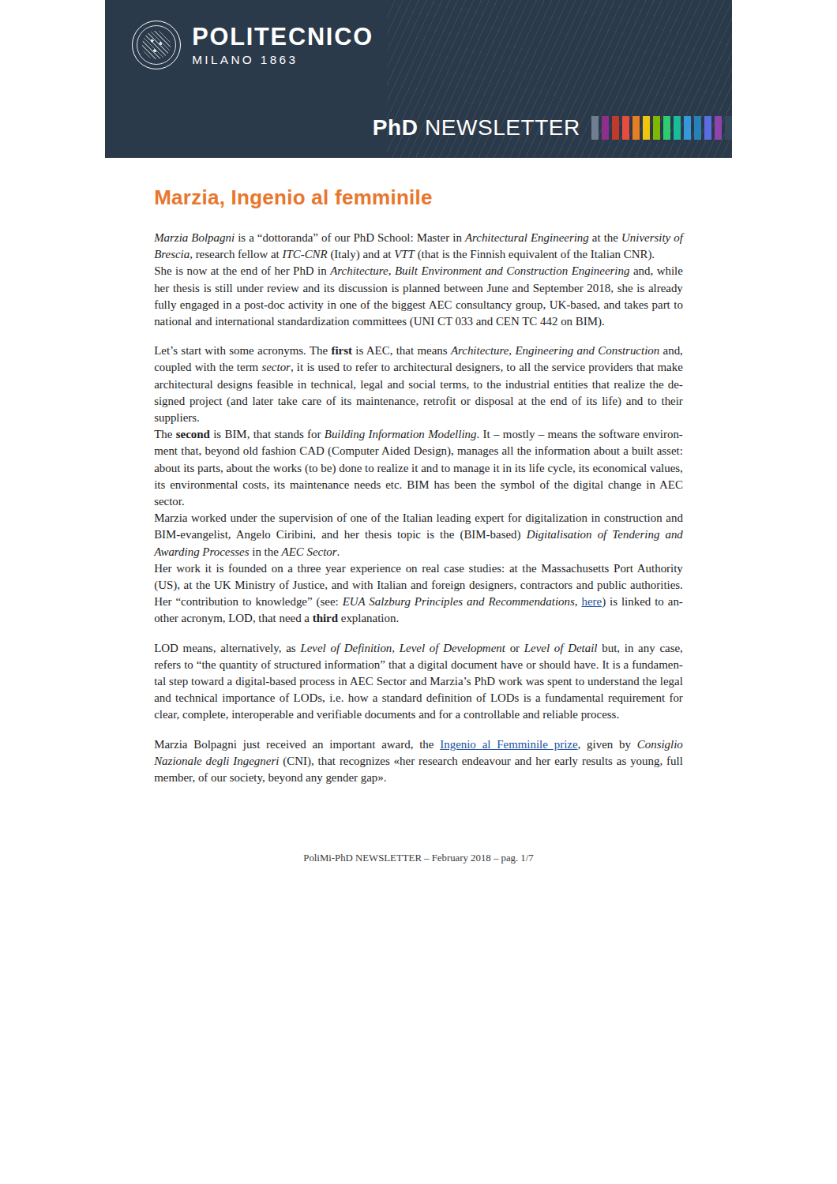POLITECNICO
MILANO 1863
PhD NEWSLETTER
Marzia, Ingenio al femminile
Marzia Bolpagni is a “dottoranda” of our PhD School: Master in Architectural Engineering at the University of Brescia, research fellow at ITC-CNR (Italy) and at VTT (that is the Finnish equivalent of the Italian CNR).
She is now at the end of her PhD in Architecture, Built Environment and Construction Engineering and, while her thesis is still under review and its discussion is planned between June and September 2018, she is already fully engaged in a post-doc activity in one of the biggest AEC consultancy group, UK-based, and takes part to national and international standardization committees (UNI CT 033 and CEN TC 442 on BIM).
Let’s start with some acronyms. The first is AEC, that means Architecture, Engineering and Construction and, coupled with the term sector, it is used to refer to architectural designers, to all the service providers that make architectural designs feasible in technical, legal and social terms, to the industrial entities that realize the designed project (and later take care of its maintenance, retrofit or disposal at the end of its life) and to their suppliers.
The second is BIM, that stands for Building Information Modelling. It – mostly – means the software environment that, beyond old fashion CAD (Computer Aided Design), manages all the information about a built asset: about its parts, about the works (to be) done to realize it and to manage it in its life cycle, its economical values, its environmental costs, its maintenance needs etc. BIM has been the symbol of the digital change in AEC sector.
Marzia worked under the supervision of one of the Italian leading expert for digitalization in construction and BIM-evangelist, Angelo Ciribini, and her thesis topic is the (BIM-based) Digitalisation of Tendering and Awarding Processes in the AEC Sector.
Her work it is founded on a three year experience on real case studies: at the Massachusetts Port Authority (US), at the UK Ministry of Justice, and with Italian and foreign designers, contractors and public authorities. Her “contribution to knowledge” (see: EUA Salzburg Principles and Recommendations, here) is linked to another acronym, LOD, that need a third explanation.
LOD means, alternatively, as Level of Definition, Level of Development or Level of Detail but, in any case, refers to “the quantity of structured information” that a digital document have or should have. It is a fundamental step toward a digital-based process in AEC Sector and Marzia’s PhD work was spent to understand the legal and technical importance of LODs, i.e. how a standard definition of LODs is a fundamental requirement for clear, complete, interoperable and verifiable documents and for a controllable and reliable process.
Marzia Bolpagni just received an important award, the Ingenio al Femminile prize, given by Consiglio Nazionale degli Ingegneri (CNI), that recognizes «her research endeavour and her early results as young, full member, of our society, beyond any gender gap».
PoliMi-PhD NEWSLETTER – February 2018 – pag. 1/7